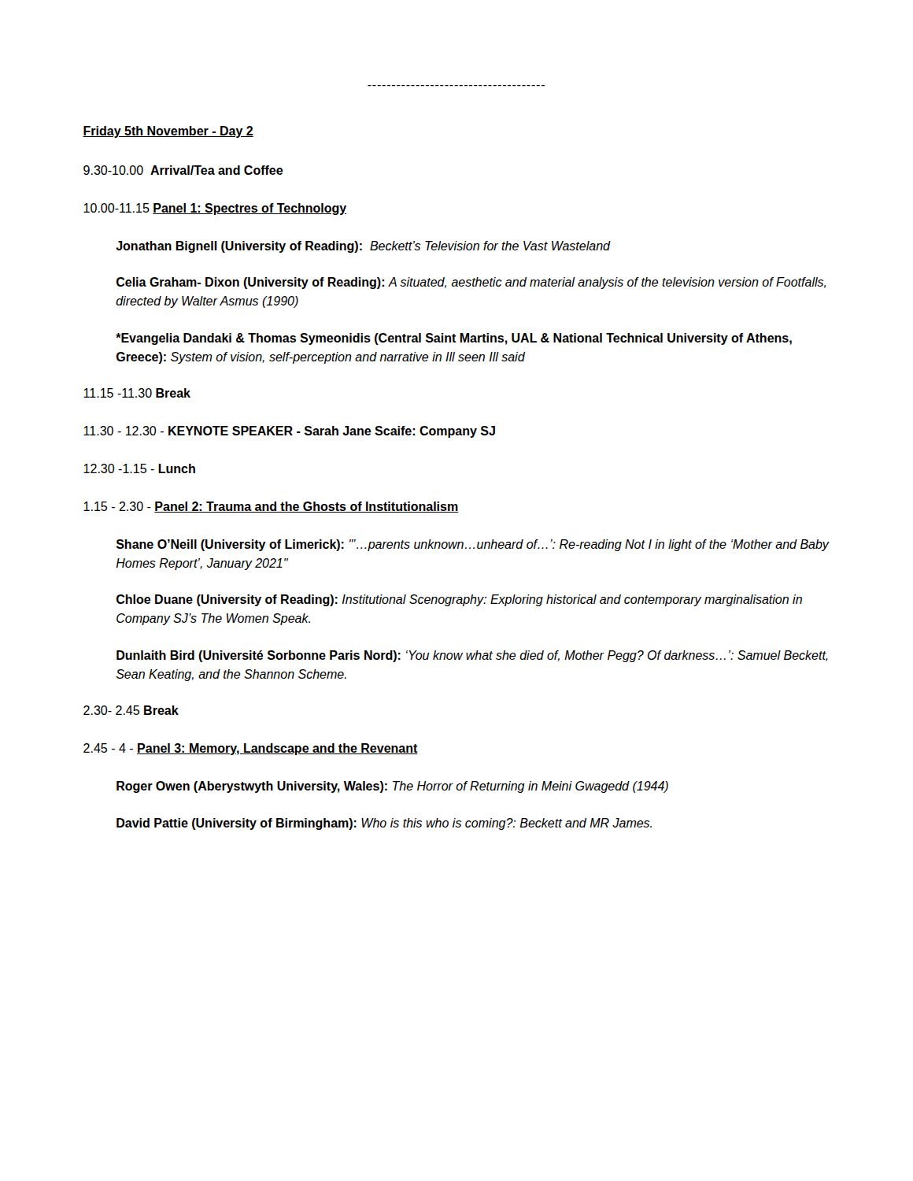-------------------------------------
Friday 5th November - Day 2
9.30-10.00 Arrival/Tea and Coffee
10.00-11.15 Panel 1: Spectres of Technology
Jonathan Bignell (University of Reading): Beckett’s Television for the Vast Wasteland
Celia Graham- Dixon (University of Reading): A situated, aesthetic and material analysis of the television version of Footfalls, directed by Walter Asmus (1990)
*Evangelia Dandaki & Thomas Symeonidis (Central Saint Martins, UAL & National Technical University of Athens, Greece): System of vision, self-perception and narrative in Ill seen Ill said
11.15 -11.30 Break
11.30 - 12.30 - KEYNOTE SPEAKER - Sarah Jane Scaife: Company SJ
12.30 -1.15 - Lunch
1.15 - 2.30 - Panel 2: Trauma and the Ghosts of Institutionalism
Shane O’Neill (University of Limerick): "’…parents unknown…unheard of…’: Re-reading Not I in light of the ‘Mother and Baby Homes Report’, January 2021"
Chloe Duane (University of Reading): Institutional Scenography: Exploring historical and contemporary marginalisation in Company SJ’s The Women Speak.
Dunlaith Bird (Université Sorbonne Paris Nord): ‘You know what she died of, Mother Pegg? Of darkness…’: Samuel Beckett, Sean Keating, and the Shannon Scheme.
2.30- 2.45 Break
2.45 - 4 - Panel 3: Memory, Landscape and the Revenant
Roger Owen (Aberystwyth University, Wales): The Horror of Returning in Meini Gwagedd (1944)
David Pattie (University of Birmingham): Who is this who is coming?: Beckett and MR James.